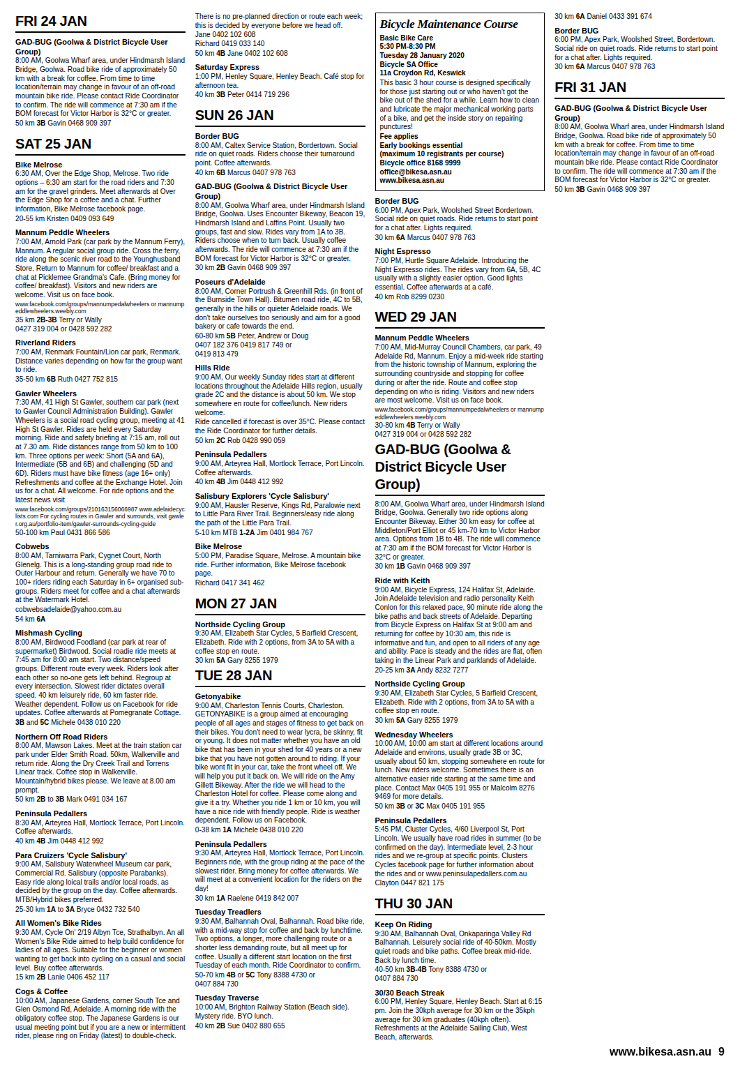FRI 24 JAN
GAD-BUG (Goolwa & District Bicycle User Group)
8:00 AM, Goolwa Wharf area, under Hindmarsh Island Bridge, Goolwa. Road bike ride of approximately 50 km with a break for coffee. From time to time location/terrain may change in favour of an off-road mountain bike ride. Please contact Ride Coordinator to confirm. The ride will commence at 7:30 am if the BOM forecast for Victor Harbor is 32°C or greater.
50 km 3B Gavin 0468 909 397
SAT 25 JAN
Bike Melrose
6:30 AM, Over the Edge Shop, Melrose. Two ride options – 6:30 am start for the road riders and 7:30 am for the gravel grinders. Meet afterwards at Over the Edge Shop for a coffee and a chat. Further information, Bike Melrose facebook page.
20-55 km Kristen 0409 093 649
Mannum Peddle Wheelers
7:00 AM, Arnold Park (car park by the Mannum Ferry), Mannum. A regular social group ride. Cross the ferry, ride along the scenic river road to the Younghusband Store. Return to Mannum for coffee/ breakfast and a chat at Picklemee Grandma's Cafe. (Bring money for coffee/ breakfast). Visitors and new riders are welcome. Visit us on face book.
www.facebook.com/groups/mannumpedalwheelers or mannumpeddlewheelers.weebly.com
35 km 2B-3B Terry or Wally
0427 319 004 or 0428 592 282
Riverland Riders
7:00 AM, Renmark Fountain/Lion car park, Renmark. Distance varies depending on how far the group want to ride.
35-50 km 6B Ruth 0427 752 815
Gawler Wheelers
7:30 AM, 41 High St Gawler, southern car park (next to Gawler Council Administration Building). Gawler Wheelers is a social road cycling group, meeting at 41 High St Gawler. Rides are held every Saturday morning. Ride and safety briefing at 7:15 am, roll out at 7.30 am. Ride distances range from 50 km to 100 km. Three options per week: Short (5A and 6A), Intermediate (5B and 6B) and challenging (5D and 6D). Riders must have bike fitness (age 16+ only) Refreshments and coffee at the Exchange Hotel. Join us for a chat. All welcome. For ride options and the latest news visit
www.facebook.com/groups/210163156066987 www.adelaidecyclists.com For cycling routes in Gawler and surrounds, visit gawler.org.au/portfolio-item/gawler-surrounds-cycling-guide
50-100 km Paul 0431 866 586
Cobwebs
8:00 AM, Tarniwarra Park, Cygnet Court, North Glenelg. This is a long-standing group road ride to Outer Harbour and return. Generally we have 70 to 100+ riders riding each Saturday in 6+ organised sub-groups. Riders meet for coffee and a chat afterwards at the Watermark Hotel.
cobwebsadelaide@yahoo.com.au
54 km 6A
Mishmash Cycling
8:00 AM, Birdwood Foodland (car park at rear of supermarket) Birdwood. Social roadie ride meets at 7:45 am for 8:00 am start. Two distance/speed groups. Different route every week. Riders look after each other so no-one gets left behind. Regroup at every intersection. Slowest rider dictates overall speed. 40 km leisurely ride, 60 km faster ride. Weather dependent. Follow us on Facebook for ride updates. Coffee afterwards at Pomegranate Cottage.
3B and 5C Michele 0438 010 220
Northern Off Road Riders
8:00 AM, Mawson Lakes. Meet at the train station car park under Elder Smith Road. 50km, Walkerville and return ride. Along the Dry Creek Trail and Torrens Linear track. Coffee stop in Walkerville. Mountain/hybrid bikes please. We leave at 8.00 am prompt.
50 km 2B to 3B Mark 0491 034 167
Peninsula Pedallers
8:30 AM, Arteyrea Hall, Mortlock Terrace, Port Lincoln. Coffee afterwards.
40 km 4B Jim 0448 412 992
Para Cruizers 'Cycle Salisbury'
9:00 AM, Salisbury Waterwheel Museum car park, Commercial Rd. Salisbury (opposite Parabanks). Easy ride along loical trails and/or local roads, as decided by the group on the day. Coffee afterwards. MTB/Hybrid bikes preferred.
25-30 km 1A to 3A Bryce 0432 732 540
All Women's Bike Rides
9:30 AM, Cycle On' 2/19 Albyn Tce, Strathalbyn. An all Women's Bike Ride aimed to help build confidence for ladies of all ages. Suitable for the beginner or women wanting to get back into cycling on a casual and social level. Buy coffee afterwards.
15 km 2B Lanie 0406 452 117
Cogs & Coffee
10:00 AM, Japanese Gardens, corner South Tce and Glen Osmond Rd, Adelaide. A morning ride with the obligatory coffee stop. The Japanese Gardens is our usual meeting point but if you are a new or intermittent rider, please ring on Friday (latest) to double-check. There is no pre-planned direction or route each week; this is decided by everyone before we head off.
Jane 0402 102 608
Richard 0419 033 140
50 km 4B Jane 0402 102 608
Saturday Express
1:00 PM, Henley Square, Henley Beach. Café stop for afternoon tea.
40 km 3B Peter 0414 719 296
SUN 26 JAN
Border BUG
8:00 AM, Caltex Service Station, Bordertown. Social ride on quiet roads. Riders choose their turnaround point. Coffee afterwards.
40 km 6B Marcus 0407 978 763
GAD-BUG (Goolwa & District Bicycle User Group)
8:00 AM, Goolwa Wharf area, under Hindmarsh Island Bridge, Goolwa. Uses Encounter Bikeway, Beacon 19, Hindmarsh Island and Laffins Point. Usually two groups, fast and slow. Rides vary from 1A to 3B. Riders choose when to turn back. Usually coffee afterwards. The ride will commence at 7:30 am if the BOM forecast for Victor Harbor is 32°C or greater.
30 km 2B Gavin 0468 909 397
Poseurs d'Adelaide
8:00 AM, Corner Portrush & Greenhill Rds. (in front of the Burnside Town Hall). Bitumen road ride, 4C to 5B, generally in the hills or quieter Adelaide roads. We don't take ourselves too seriously and aim for a good bakery or cafe towards the end.
60-80 km 5B Peter, Andrew or Doug
0407 182 376 0419 817 749 or
0419 813 479
Hills Ride
9:00 AM, Our weekly Sunday rides start at different locations throughout the Adelaide Hills region, usually grade 2C and the distance is about 50 km. We stop somewhere en route for coffee/lunch. New riders welcome.
Ride cancelled if forecast is over 35°C. Please contact the Ride Coordinator for further details.
50 km 2C Rob 0428 990 059
Peninsula Pedallers
9:00 AM, Arteyrea Hall, Mortlock Terrace, Port Lincoln. Coffee afterwards.
40 km 4B Jim 0448 412 992
Salisbury Explorers 'Cycle Salisbury'
9:00 AM, Hausler Reserve, Kings Rd, Paralowie next to Little Para River Trail. Beginners/easy ride along the path of the Little Para Trail.
5-10 km MTB 1-2A Jim 0401 984 767
Bike Melrose
5:00 PM, Paradise Square, Melrose. A mountain bike ride. Further information, Bike Melrose facebook page.
Richard 0417 341 462
MON 27 JAN
Northside Cycling Group
9:30 AM, Elizabeth Star Cycles, 5 Barfield Crescent, Elizabeth. Ride with 2 options, from 3A to 5A with a coffee stop en route.
30 km 5A Gary 8255 1979
TUE 28 JAN
Getonyabike
9:00 AM, Charleston Tennis Courts, Charleston. GETONYABIKE is a group aimed at encouraging people of all ages and stages of fitness to get back on their bikes. You don't need to wear lycra, be skinny, fit or young. It does not matter whether you have an old bike that has been in your shed for 40 years or a new bike that you have not gotten around to riding. If your bike wont fit in your car, take the front wheel off. We will help you put it back on. We will ride on the Amy Gillett Bikeway. After the ride we will head to the Charleston Hotel for coffee. Please come along and give it a try. Whether you ride 1 km or 10 km, you will have a nice ride with friendly people. Ride is weather dependent. Follow us on Facebook.
0-38 km 1A Michele 0438 010 220
Peninsula Pedallers
9:30 AM, Arteyrea Hall, Mortlock Terrace, Port Lincoln. Beginners ride, with the group riding at the pace of the slowest rider. Bring money for coffee afterwards. We will meet at a convenient location for the riders on the day!
30 km 1A Raelene 0419 842 007
Tuesday Treadlers
9:30 AM, Balhannah Oval, Balhannah. Road bike ride, with a mid-way stop for coffee and back by lunchtime. Two options, a longer, more challenging route or a shorter less demanding route, but all meet up for coffee. Usually a different start location on the first Tuesday of each month. Ride Coordinator to confirm.
50-70 km 4B or 5C Tony 8388 4730 or
0407 884 730
Tuesday Traverse
10:00 AM, Brighton Railway Station (Beach side). Mystery ride. BYO lunch.
40 km 2B Sue 0402 880 655
Bicycle Maintenance Course
Basic Bike Care
5:30 PM-8:30 PM
Tuesday 28 January 2020
Bicycle SA Office
11a Croydon Rd, Keswick
This basic 3 hour course is designed specifically for those just starting out or who haven't got the bike out of the shed for a while. Learn how to clean and lubricate the major mechanical working parts of a bike, and get the inside story on repairing punctures!
Fee applies
Early bookings essential
(maximum 10 registrants per course)
Bicycle office 8168 9999
office@bikesa.asn.au
www.bikesa.asn.au
Border BUG
6:00 PM, Apex Park, Woolshed Street Bordertown. Social ride on quiet roads. Ride returns to start point for a chat after. Lights required.
30 km 6A Marcus 0407 978 763
Night Espresso
7:00 PM, Hurtle Square Adelaide. Introducing the Night Expresso rides. The rides vary from 6A, 5B, 4C usually with a slightly easier option. Good lights essential. Coffee afterwards at a café.
40 km Rob 8299 0230
WED 29 JAN
Mannum Peddle Wheelers
7:00 AM, Mid-Murray Council Chambers, car park, 49 Adelaide Rd, Mannum. Enjoy a mid-week ride starting from the historic township of Mannum, exploring the surrounding countryside and stopping for coffee during or after the ride. Route and coffee stop depending on who is riding. Visitors and new riders are most welcome. Visit us on face book.
www.facebook.com/groups/mannumpedalwheelers or mannumpeddlewheelers.weebly.com
30-80 km 4B Terry or Wally
0427 319 004 or 0428 592 282
GAD-BUG (Goolwa & District Bicycle User Group)
8:00 AM, Goolwa Wharf area, under Hindmarsh Island Bridge, Goolwa. Generally two ride options along Encounter Bikeway. Either 30 km easy for coffee at Middleton/Port Elliot or 45 km-70 km to Victor Harbor area. Options from 1B to 4B. The ride will commence at 7:30 am if the BOM forecast for Victor Harbor is 32°C or greater.
30 km 1B Gavin 0468 909 397
Ride with Keith
9:00 AM, Bicycle Express, 124 Halifax St, Adelaide. Join Adelaide television and radio personality Keith Conlon for this relaxed pace, 90 minute ride along the bike paths and back streets of Adelaide. Departing from Bicycle Express on Halifax St at 9:00 am and returning for coffee by 10:30 am, this ride is informative and fun, and open to all riders of any age and ability. Pace is steady and the rides are flat, often taking in the Linear Park and parklands of Adelaide.
20-25 km 3A Andy 8232 7277
Northside Cycling Group
9:30 AM, Elizabeth Star Cycles, 5 Barfield Crescent, Elizabeth. Ride with 2 options, from 3A to 5A with a coffee stop en route.
30 km 5A Gary 8255 1979
Wednesday Wheelers
10:00 AM, 10:00 am start at different locations around Adelaide and environs, usually grade 3B or 3C, usually about 50 km, stopping somewhere en route for lunch. New riders welcome. Sometimes there is an alternative easier ride starting at the same time and place. Contact Max 0405 191 955 or Malcolm 8276 9469 for more details.
50 km 3B or 3C Max 0405 191 955
Peninsula Pedallers
5:45 PM, Cluster Cycles, 4/60 Liverpool St, Port Lincoln. We usually have road rides in summer (to be confirmed on the day). Intermediate level, 2-3 hour rides and we re-group at specific points. Clusters Cycles facebook page for further information about the rides and or www.peninsulapedallers.com.au
Clayton 0447 821 175
THU 30 JAN
Keep On Riding
9:30 AM, Balhannah Oval, Onkaparinga Valley Rd Balhannah. Leisurely social ride of 40-50km. Mostly quiet roads and bike paths. Coffee break mid-ride. Back by lunch time.
40-50 km 3B-4B Tony 8388 4730 or
0407 884 730
30/30 Beach Streak
6:00 PM, Henley Square, Henley Beach. Start at 6:15 pm. Join the 30kph average for 30 km or the 35kph average for 30 km graduates (40kph often). Refreshments at the Adelaide Sailing Club, West Beach, afterwards.
30 km 6A Daniel 0433 391 674
Border BUG
6:00 PM, Apex Park, Woolshed Street, Bordertown. Social ride on quiet roads. Ride returns to start point for a chat after. Lights required.
30 km 6A Marcus 0407 978 763
FRI 31 JAN
GAD-BUG (Goolwa & District Bicycle User Group)
8:00 AM, Goolwa Wharf area, under Hindmarsh Island Bridge, Goolwa. Road bike ride of approximately 50 km with a break for coffee. From time to time location/terrain may change in favour of an off-road mountain bike ride. Please contact Ride Coordinator to confirm. The ride will commence at 7:30 am if the BOM forecast for Victor Harbor is 32°C or greater.
50 km 3B Gavin 0468 909 397
www.bikesa.asn.au9